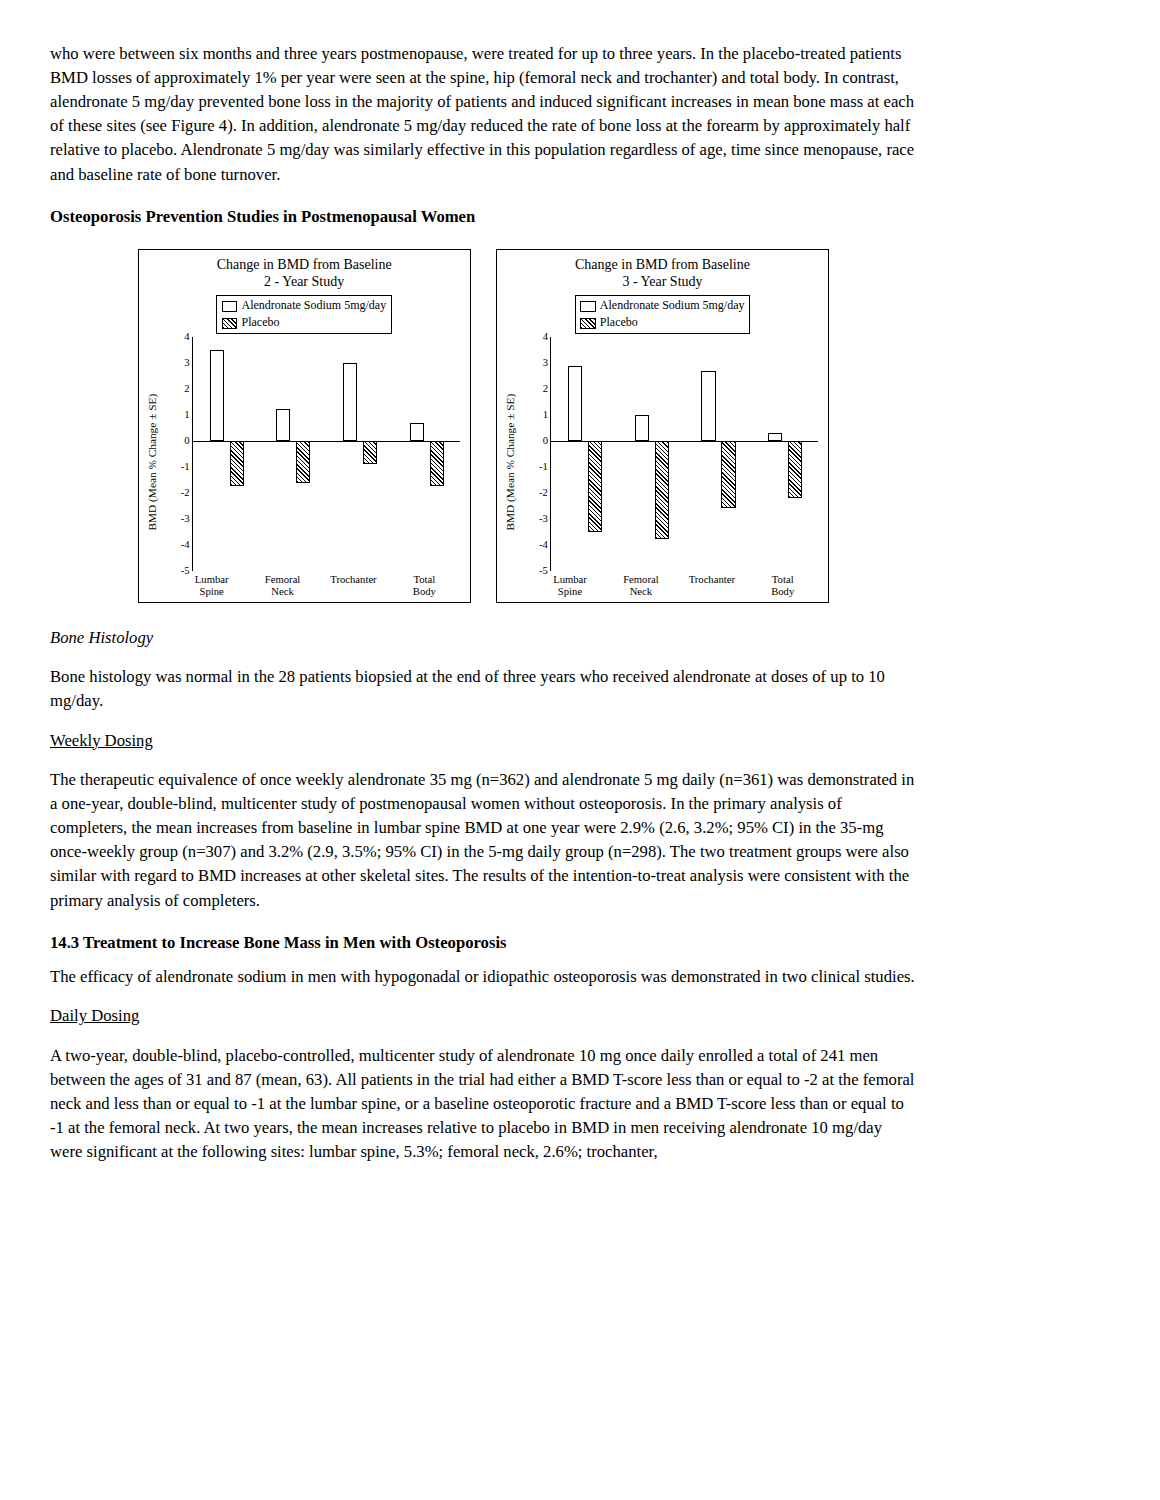who were between six months and three years postmenopause, were treated for up to three years. In the placebo-treated patients BMD losses of approximately 1% per year were seen at the spine, hip (femoral neck and trochanter) and total body. In contrast, alendronate 5 mg/day prevented bone loss in the majority of patients and induced significant increases in mean bone mass at each of these sites (see Figure 4). In addition, alendronate 5 mg/day reduced the rate of bone loss at the forearm by approximately half relative to placebo. Alendronate 5 mg/day was similarly effective in this population regardless of age, time since menopause, race and baseline rate of bone turnover.
Osteoporosis Prevention Studies in Postmenopausal Women
Change in BMD from Baseline
2 - Year Study
Alendronate Sodium 5mg/day
Placebo
BMD (Mean % Change ± SE)
4
3
2
1
0
-1
-2
-3
-4
-5
Lumbar
Spine
Femoral
Neck
Trochanter
Total
Body
Change in BMD from Baseline
3 - Year Study
Alendronate Sodium 5mg/day
Placebo
BMD (Mean % Change ± SE)
4
3
2
1
0
-1
-2
-3
-4
-5
Lumbar
Spine
Femoral
Neck
Trochanter
Total
Body
Bone Histology
Bone histology was normal in the 28 patients biopsied at the end of three years who received alendronate at doses of up to 10 mg/day.
Weekly Dosing
The therapeutic equivalence of once weekly alendronate 35 mg (n=362) and alendronate 5 mg daily (n=361) was demonstrated in a one-year, double-blind, multicenter study of postmenopausal women without osteoporosis. In the primary analysis of completers, the mean increases from baseline in lumbar spine BMD at one year were 2.9% (2.6, 3.2%; 95% CI) in the 35-mg once-weekly group (n=307) and 3.2% (2.9, 3.5%; 95% CI) in the 5-mg daily group (n=298). The two treatment groups were also similar with regard to BMD increases at other skeletal sites. The results of the intention-to-treat analysis were consistent with the primary analysis of completers.
14.3 Treatment to Increase Bone Mass in Men with Osteoporosis
The efficacy of alendronate sodium in men with hypogonadal or idiopathic osteoporosis was demonstrated in two clinical studies.
Daily Dosing
A two-year, double-blind, placebo-controlled, multicenter study of alendronate 10 mg once daily enrolled a total of 241 men between the ages of 31 and 87 (mean, 63). All patients in the trial had either a BMD T-score less than or equal to -2 at the femoral neck and less than or equal to -1 at the lumbar spine, or a baseline osteoporotic fracture and a BMD T-score less than or equal to -1 at the femoral neck. At two years, the mean increases relative to placebo in BMD in men receiving alendronate 10 mg/day were significant at the following sites: lumbar spine, 5.3%; femoral neck, 2.6%; trochanter,